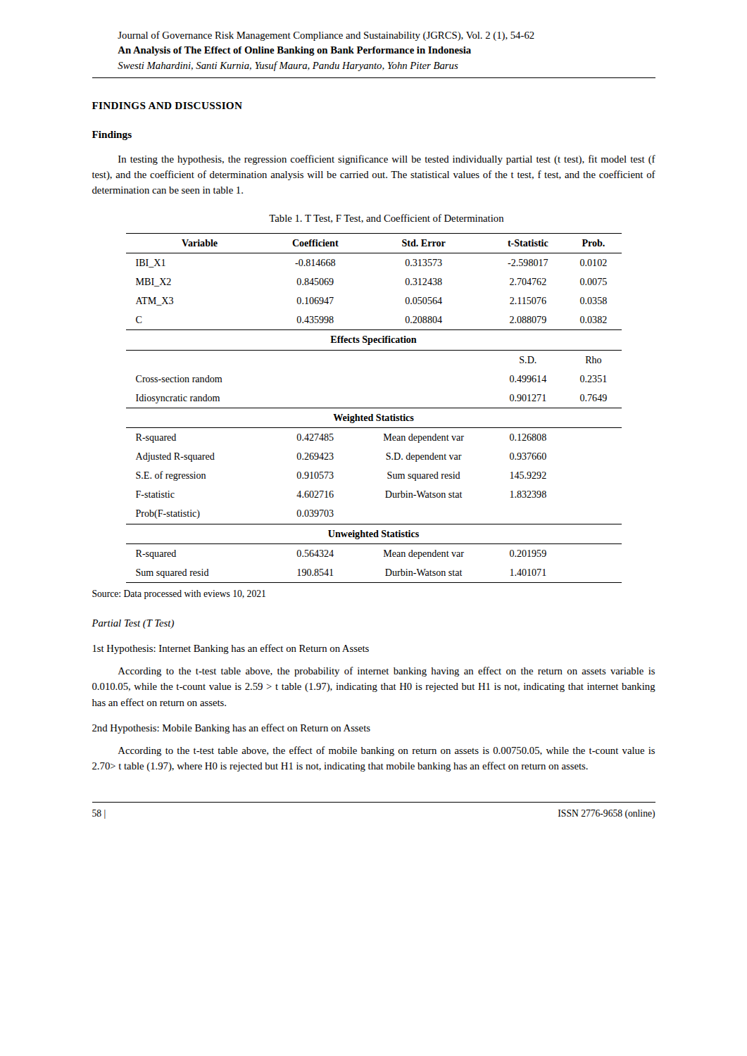Journal of Governance Risk Management Compliance and Sustainability (JGRCS), Vol. 2 (1), 54-62
An Analysis of The Effect of Online Banking on Bank Performance in Indonesia
Swesti Mahardini, Santi Kurnia, Yusuf Maura, Pandu Haryanto, Yohn Piter Barus
FINDINGS AND DISCUSSION
Findings
In testing the hypothesis, the regression coefficient significance will be tested individually partial test (t test), fit model test (f test), and the coefficient of determination analysis will be carried out. The statistical values of the t test, f test, and the coefficient of determination can be seen in table 1.
Table 1. T Test, F Test, and Coefficient of Determination
| Variable | Coefficient | Std. Error | t-Statistic | Prob. |
| --- | --- | --- | --- | --- |
| IBI_X1 | -0.814668 | 0.313573 | -2.598017 | 0.0102 |
| MBI_X2 | 0.845069 | 0.312438 | 2.704762 | 0.0075 |
| ATM_X3 | 0.106947 | 0.050564 | 2.115076 | 0.0358 |
| C | 0.435998 | 0.208804 | 2.088079 | 0.0382 |
| Effects Specification |
| | | | S.D. | Rho |
| Cross-section random | | | 0.499614 | 0.2351 |
| Idiosyncratic random | | | 0.901271 | 0.7649 |
| Weighted Statistics |
| R-squared | 0.427485 | Mean dependent var | 0.126808 | |
| Adjusted R-squared | 0.269423 | S.D. dependent var | 0.937660 | |
| S.E. of regression | 0.910573 | Sum squared resid | 145.9292 | |
| F-statistic | 4.602716 | Durbin-Watson stat | 1.832398 | |
| Prob(F-statistic) | 0.039703 | | | |
| Unweighted Statistics |
| R-squared | 0.564324 | Mean dependent var | 0.201959 | |
| Sum squared resid | 190.8541 | Durbin-Watson stat | 1.401071 | |
Source: Data processed with eviews 10, 2021
Partial Test (T Test)
1st Hypothesis: Internet Banking has an effect on Return on Assets
According to the t-test table above, the probability of internet banking having an effect on the return on assets variable is 0.010.05, while the t-count value is 2.59 > t table (1.97), indicating that H0 is rejected but H1 is not, indicating that internet banking has an effect on return on assets.
2nd Hypothesis: Mobile Banking has an effect on Return on Assets
According to the t-test table above, the effect of mobile banking on return on assets is 0.00750.05, while the t-count value is 2.70> t table (1.97), where H0 is rejected but H1 is not, indicating that mobile banking has an effect on return on assets.
58 | ISSN 2776-9658 (online)